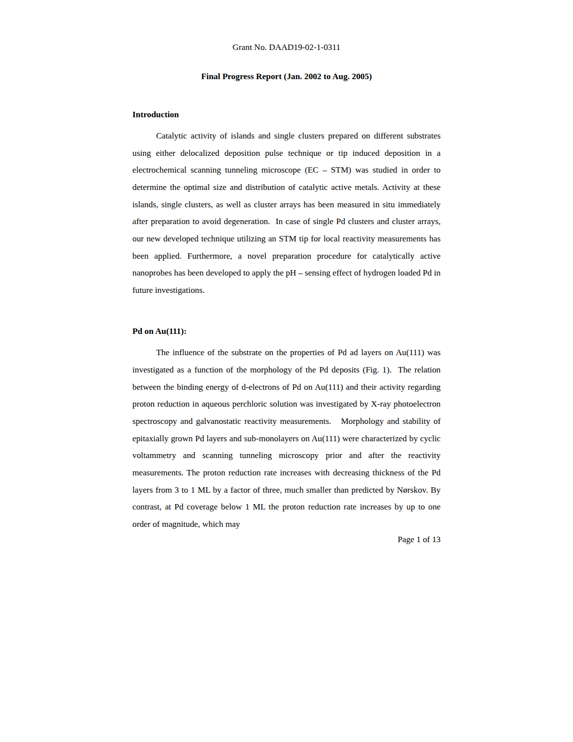Grant No. DAAD19-02-1-0311
Final Progress Report (Jan. 2002 to Aug. 2005)
Introduction
Catalytic activity of islands and single clusters prepared on different substrates using either delocalized deposition pulse technique or tip induced deposition in a electrochemical scanning tunneling microscope (EC – STM) was studied in order to determine the optimal size and distribution of catalytic active metals. Activity at these islands, single clusters, as well as cluster arrays has been measured in situ immediately after preparation to avoid degeneration. In case of single Pd clusters and cluster arrays, our new developed technique utilizing an STM tip for local reactivity measurements has been applied. Furthermore, a novel preparation procedure for catalytically active nanoprobes has been developed to apply the pH – sensing effect of hydrogen loaded Pd in future investigations.
Pd on Au(111):
The influence of the substrate on the properties of Pd ad layers on Au(111) was investigated as a function of the morphology of the Pd deposits (Fig. 1). The relation between the binding energy of d-electrons of Pd on Au(111) and their activity regarding proton reduction in aqueous perchloric solution was investigated by X-ray photoelectron spectroscopy and galvanostatic reactivity measurements. Morphology and stability of epitaxially grown Pd layers and sub-monolayers on Au(111) were characterized by cyclic voltammetry and scanning tunneling microscopy prior and after the reactivity measurements. The proton reduction rate increases with decreasing thickness of the Pd layers from 3 to 1 ML by a factor of three, much smaller than predicted by Nørskov. By contrast, at Pd coverage below 1 ML the proton reduction rate increases by up to one order of magnitude, which may
Page 1 of 13